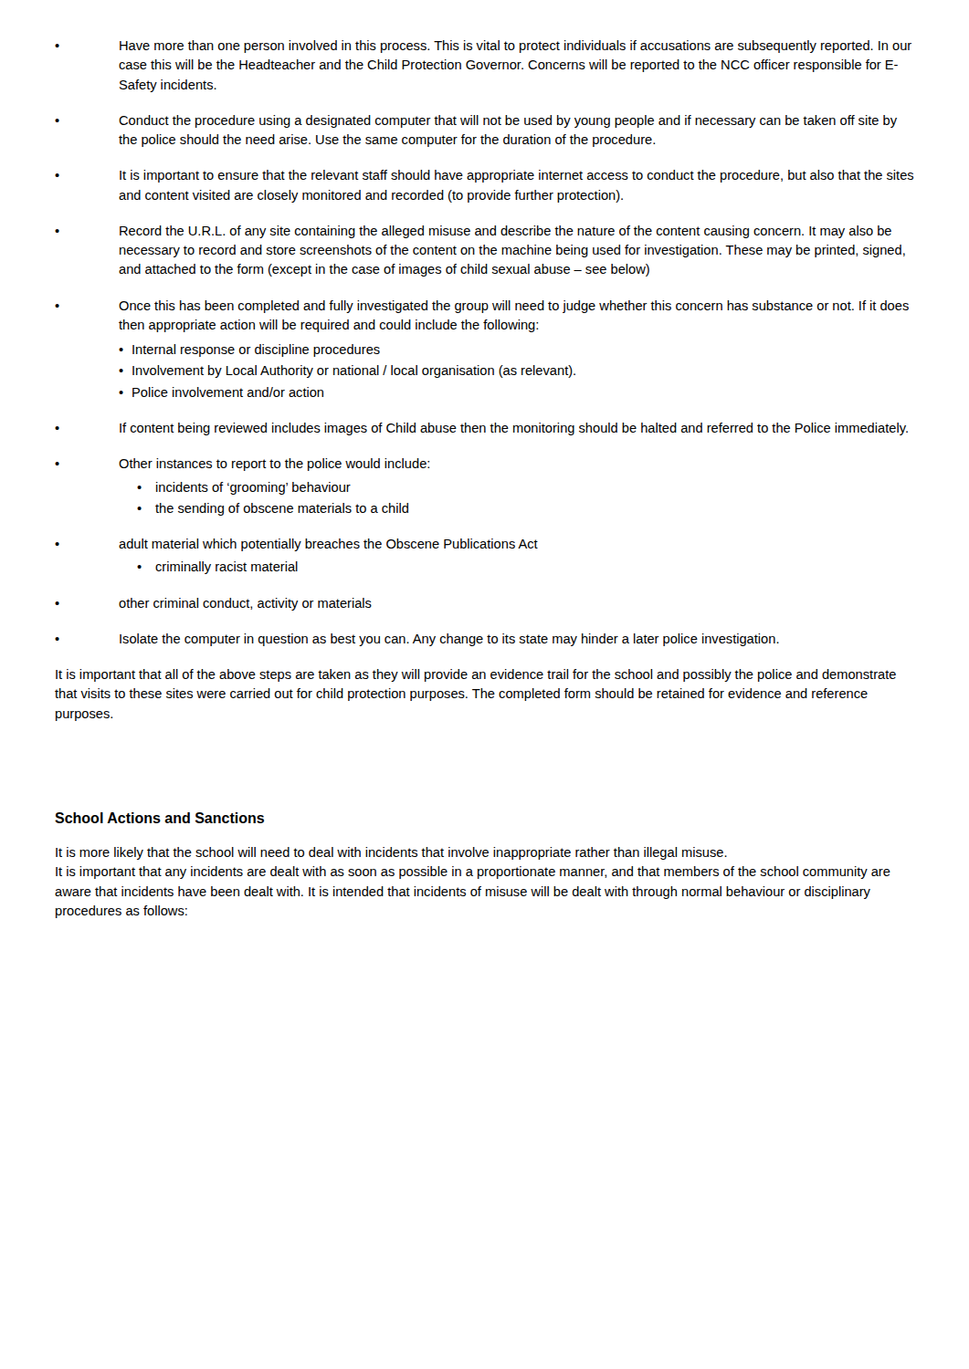Have more than one person involved in this process. This is vital to protect individuals if accusations are subsequently reported. In our case this will be the Headteacher and the Child Protection Governor. Concerns will be reported to the NCC officer responsible for E-Safety incidents.
Conduct the procedure using a designated computer that will not be used by young people and if necessary can be taken off site by the police should the need arise. Use the same computer for the duration of the procedure.
It is important to ensure that the relevant staff should have appropriate internet access to conduct the procedure, but also that the sites and content visited are closely monitored and recorded (to provide further protection).
Record the U.R.L. of any site containing the alleged misuse and describe the nature of the content causing concern. It may also be necessary to record and store screenshots of the content on the machine being used for investigation. These may be printed, signed, and attached to the form (except in the case of images of child sexual abuse – see below)
Once this has been completed and fully investigated the group will need to judge whether this concern has substance or not. If it does then appropriate action will be required and could include the following:
Internal response or discipline procedures
Involvement by Local Authority or national / local organisation (as relevant).
Police involvement and/or action
If content being reviewed includes images of Child abuse then the monitoring should be halted and referred to the Police immediately.
Other instances to report to the police would include:
incidents of ‘grooming’ behaviour
the sending of obscene materials to a child
adult material which potentially breaches the Obscene Publications Act
criminally racist material
other criminal conduct, activity or materials
Isolate the computer in question as best you can. Any change to its state may hinder a later police investigation.
It is important that all of the above steps are taken as they will provide an evidence trail for the school and possibly the police and demonstrate that visits to these sites were carried out for child protection purposes. The completed form should be retained for evidence and reference purposes.
School Actions and Sanctions
It is more likely that the school will need to deal with incidents that involve inappropriate rather than illegal misuse.
It is important that any incidents are dealt with as soon as possible in a proportionate manner, and that members of the school community are aware that incidents have been dealt with. It is intended that incidents of misuse will be dealt with through normal behaviour or disciplinary procedures as follows: